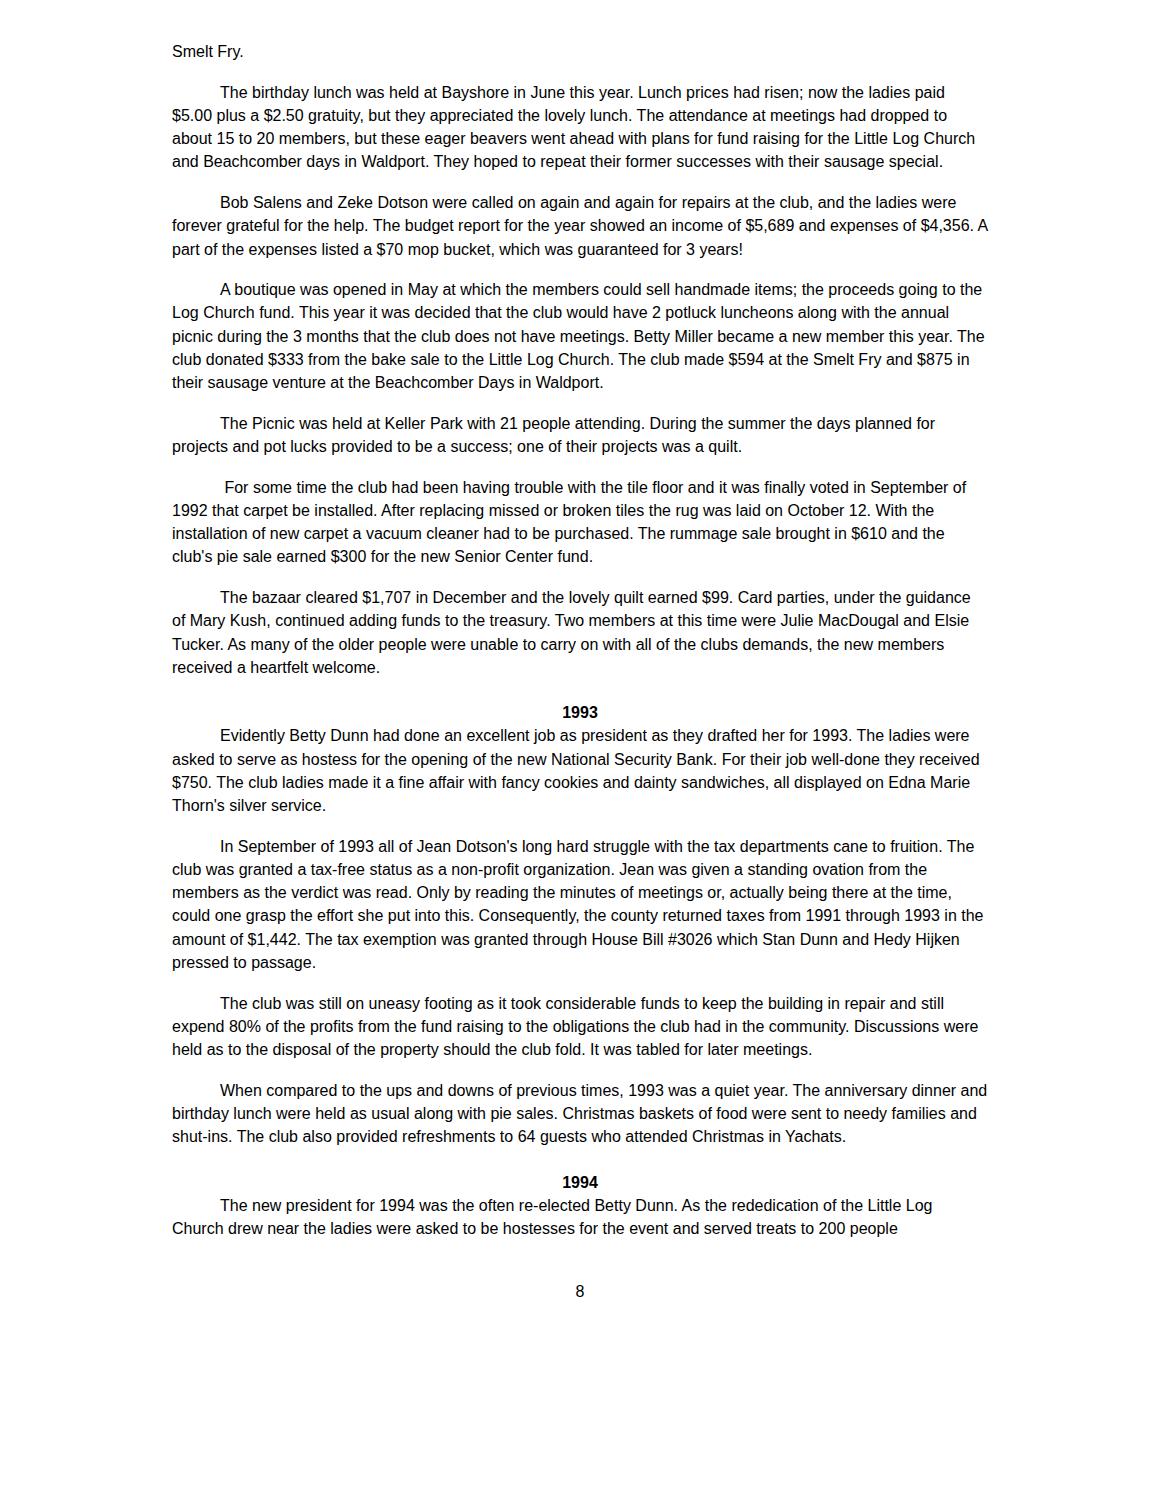Smelt Fry.
The birthday lunch was held at Bayshore in June this year. Lunch prices had risen; now the ladies paid $5.00 plus a $2.50 gratuity, but they appreciated the lovely lunch. The attendance at meetings had dropped to about 15 to 20 members, but these eager beavers went ahead with plans for fund raising for the Little Log Church and Beachcomber days in Waldport. They hoped to repeat their former successes with their sausage special.
Bob Salens and Zeke Dotson were called on again and again for repairs at the club, and the ladies were forever grateful for the help. The budget report for the year showed an income of $5,689 and expenses of $4,356. A part of the expenses listed a $70 mop bucket, which was guaranteed for 3 years!
A boutique was opened in May at which the members could sell handmade items; the proceeds going to the Log Church fund. This year it was decided that the club would have 2 potluck luncheons along with the annual picnic during the 3 months that the club does not have meetings. Betty Miller became a new member this year. The club donated $333 from the bake sale to the Little Log Church. The club made $594 at the Smelt Fry and $875 in their sausage venture at the Beachcomber Days in Waldport.
The Picnic was held at Keller Park with 21 people attending. During the summer the days planned for projects and pot lucks provided to be a success; one of their projects was a quilt.
For some time the club had been having trouble with the tile floor and it was finally voted in September of 1992 that carpet be installed. After replacing missed or broken tiles the rug was laid on October 12. With the installation of new carpet a vacuum cleaner had to be purchased. The rummage sale brought in $610 and the club's pie sale earned $300 for the new Senior Center fund.
The bazaar cleared $1,707 in December and the lovely quilt earned $99. Card parties, under the guidance of Mary Kush, continued adding funds to the treasury. Two members at this time were Julie MacDougal and Elsie Tucker. As many of the older people were unable to carry on with all of the clubs demands, the new members received a heartfelt welcome.
1993
Evidently Betty Dunn had done an excellent job as president as they drafted her for 1993. The ladies were asked to serve as hostess for the opening of the new National Security Bank. For their job well-done they received $750. The club ladies made it a fine affair with fancy cookies and dainty sandwiches, all displayed on Edna Marie Thorn's silver service.
In September of 1993 all of Jean Dotson's long hard struggle with the tax departments cane to fruition. The club was granted a tax-free status as a non-profit organization. Jean was given a standing ovation from the members as the verdict was read. Only by reading the minutes of meetings or, actually being there at the time, could one grasp the effort she put into this. Consequently, the county returned taxes from 1991 through 1993 in the amount of $1,442. The tax exemption was granted through House Bill #3026 which Stan Dunn and Hedy Hijken pressed to passage.
The club was still on uneasy footing as it took considerable funds to keep the building in repair and still expend 80% of the profits from the fund raising to the obligations the club had in the community. Discussions were held as to the disposal of the property should the club fold. It was tabled for later meetings.
When compared to the ups and downs of previous times, 1993 was a quiet year. The anniversary dinner and birthday lunch were held as usual along with pie sales. Christmas baskets of food were sent to needy families and shut-ins. The club also provided refreshments to 64 guests who attended Christmas in Yachats.
1994
The new president for 1994 was the often re-elected Betty Dunn. As the rededication of the Little Log Church drew near the ladies were asked to be hostesses for the event and served treats to 200 people
8